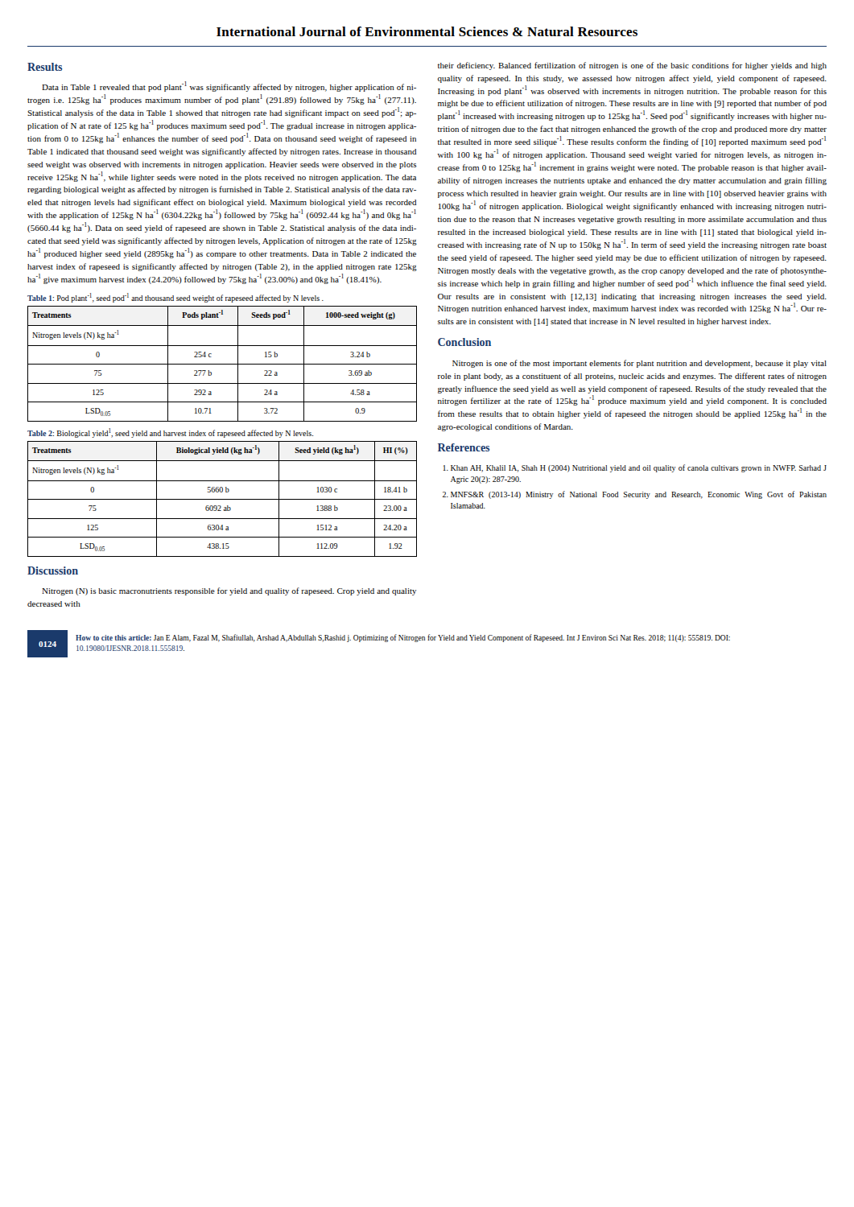International Journal of Environmental Sciences & Natural Resources
Results
Data in Table 1 revealed that pod plant-1 was significantly affected by nitrogen, higher application of nitrogen i.e. 125kg ha-1 produces maximum number of pod plant1 (291.89) followed by 75kg ha-1 (277.11). Statistical analysis of the data in Table 1 showed that nitrogen rate had significant impact on seed pod-1; application of N at rate of 125 kg ha-1 produces maximum seed pod-1. The gradual increase in nitrogen application from 0 to 125kg ha-1 enhances the number of seed pod-1. Data on thousand seed weight of rapeseed in Table 1 indicated that thousand seed weight was significantly affected by nitrogen rates. Increase in thousand seed weight was observed with increments in nitrogen application. Heavier seeds were observed in the plots receive 125kg N ha-1, while lighter seeds were noted in the plots received no nitrogen application. The data regarding biological weight as affected by nitrogen is furnished in Table 2. Statistical analysis of the data raveled that nitrogen levels had significant effect on biological yield. Maximum biological yield was recorded with the application of 125kg N ha-1 (6304.22kg ha-1) followed by 75kg ha-1 (6092.44 kg ha-1) and 0kg ha-1 (5660.44 kg ha-1). Data on seed yield of rapeseed are shown in Table 2. Statistical analysis of the data indicated that seed yield was significantly affected by nitrogen levels, Application of nitrogen at the rate of 125kg ha-1 produced higher seed yield (2895kg ha-1) as compare to other treatments. Data in Table 2 indicated the harvest index of rapeseed is significantly affected by nitrogen (Table 2), in the applied nitrogen rate 125kg ha-1 give maximum harvest index (24.20%) followed by 75kg ha-1 (23.00%) and 0kg ha-1 (18.41%).
Table 1: Pod plant-1, seed pod-1 and thousand seed weight of rapeseed affected by N levels .
| Treatments | Pods plant -1 | Seeds pod -1 | 1000-seed weight (g) |
| --- | --- | --- | --- |
| Nitrogen levels (N) kg ha -1 | | | |
| 0 | 254 c | 15 b | 3.24 b |
| 75 | 277 b | 22 a | 3.69 ab |
| 125 | 292 a | 24 a | 4.58 a |
| LSD 0.05 | 10.71 | 3.72 | 0.9 |
Table 2: Biological yield1, seed yield and harvest index of rapeseed affected by N levels.
| Treatments | Biological yield (kg ha -1 ) | Seed yield (kg ha 1 ) | HI (%) |
| --- | --- | --- | --- |
| Nitrogen levels (N) kg ha -1 | | | |
| 0 | 5660 b | 1030 c | 18.41 b |
| 75 | 6092 ab | 1388 b | 23.00 a |
| 125 | 6304 a | 1512 a | 24.20 a |
| LSD 0.05 | 438.15 | 112.09 | 1.92 |
Discussion
Nitrogen (N) is basic macronutrients responsible for yield and quality of rapeseed. Crop yield and quality decreased with
their deficiency. Balanced fertilization of nitrogen is one of the basic conditions for higher yields and high quality of rapeseed. In this study, we assessed how nitrogen affect yield, yield component of rapeseed. Increasing in pod plant-1 was observed with increments in nitrogen nutrition. The probable reason for this might be due to efficient utilization of nitrogen. These results are in line with [9] reported that number of pod plant-1 increased with increasing nitrogen up to 125kg ha-1. Seed pod-1 significantly increases with higher nutrition of nitrogen due to the fact that nitrogen enhanced the growth of the crop and produced more dry matter that resulted in more seed silique-1. These results conform the finding of [10] reported maximum seed pod-1 with 100 kg ha-1 of nitrogen application. Thousand seed weight varied for nitrogen levels, as nitrogen increase from 0 to 125kg ha-1 increment in grains weight were noted. The probable reason is that higher availability of nitrogen increases the nutrients uptake and enhanced the dry matter accumulation and grain filling process which resulted in heavier grain weight. Our results are in line with [10] observed heavier grains with 100kg ha-1 of nitrogen application. Biological weight significantly enhanced with increasing nitrogen nutrition due to the reason that N increases vegetative growth resulting in more assimilate accumulation and thus resulted in the increased biological yield. These results are in line with [11] stated that biological yield increased with increasing rate of N up to 150kg N ha-1. In term of seed yield the increasing nitrogen rate boast the seed yield of rapeseed. The higher seed yield may be due to efficient utilization of nitrogen by rapeseed. Nitrogen mostly deals with the vegetative growth, as the crop canopy developed and the rate of photosynthesis increase which help in grain filling and higher number of seed pod-1 which influence the final seed yield. Our results are in consistent with [12,13] indicating that increasing nitrogen increases the seed yield. Nitrogen nutrition enhanced harvest index, maximum harvest index was recorded with 125kg N ha-1. Our results are in consistent with [14] stated that increase in N level resulted in higher harvest index.
Conclusion
Nitrogen is one of the most important elements for plant nutrition and development, because it play vital role in plant body, as a constituent of all proteins, nucleic acids and enzymes. The different rates of nitrogen greatly influence the seed yield as well as yield component of rapeseed. Results of the study revealed that the nitrogen fertilizer at the rate of 125kg ha-1 produce maximum yield and yield component. It is concluded from these results that to obtain higher yield of rapeseed the nitrogen should be applied 125kg ha-1 in the agro-ecological conditions of Mardan.
References
Khan AH, Khalil IA, Shah H (2004) Nutritional yield and oil quality of canola cultivars grown in NWFP. Sarhad J Agric 20(2): 287-290.
MNFS&R (2013-14) Ministry of National Food Security and Research, Economic Wing Govt of Pakistan Islamabad.
0124
How to cite this article: Jan E Alam, Fazal M, Shafiullah, Arshad A,Abdullah S,Rashid j. Optimizing of Nitrogen for Yield and Yield Component of Rapeseed. Int J Environ Sci Nat Res. 2018; 11(4): 555819. DOI: 10.19080/IJESNR.2018.11.555819.